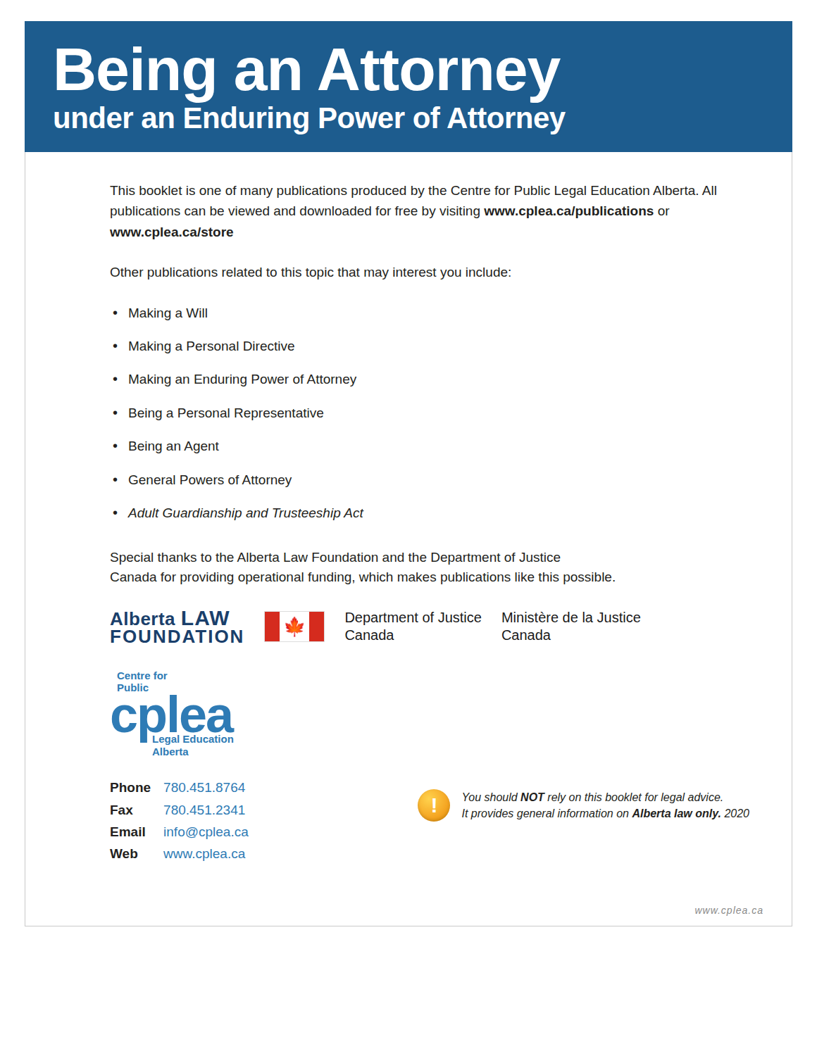Being an Attorney
under an Enduring Power of Attorney
This booklet is one of many publications produced by the Centre for Public Legal Education Alberta. All publications can be viewed and downloaded for free by visiting www.cplea.ca/publications or www.cplea.ca/store
Other publications related to this topic that may interest you include:
Making a Will
Making a Personal Directive
Making an Enduring Power of Attorney
Being a Personal Representative
Being an Agent
General Powers of Attorney
Adult Guardianship and Trusteeship Act
Special thanks to the Alberta Law Foundation and the Department of Justice
Canada for providing operational funding, which makes publications like this possible.
Alberta LAW
FOUNDATION
🍁
Department of Justice
Canada
Ministère de la Justice
Canada
Centre for
Public
cplea
Legal Education
Alberta
| Phone | 780.451.8764 |
| Fax | 780.451.2341 |
| Email | info@cplea.ca |
| Web | www.cplea.ca |
!
You should NOT rely on this booklet for legal advice.
It provides general information on Alberta law only. 2020
www.cplea.ca